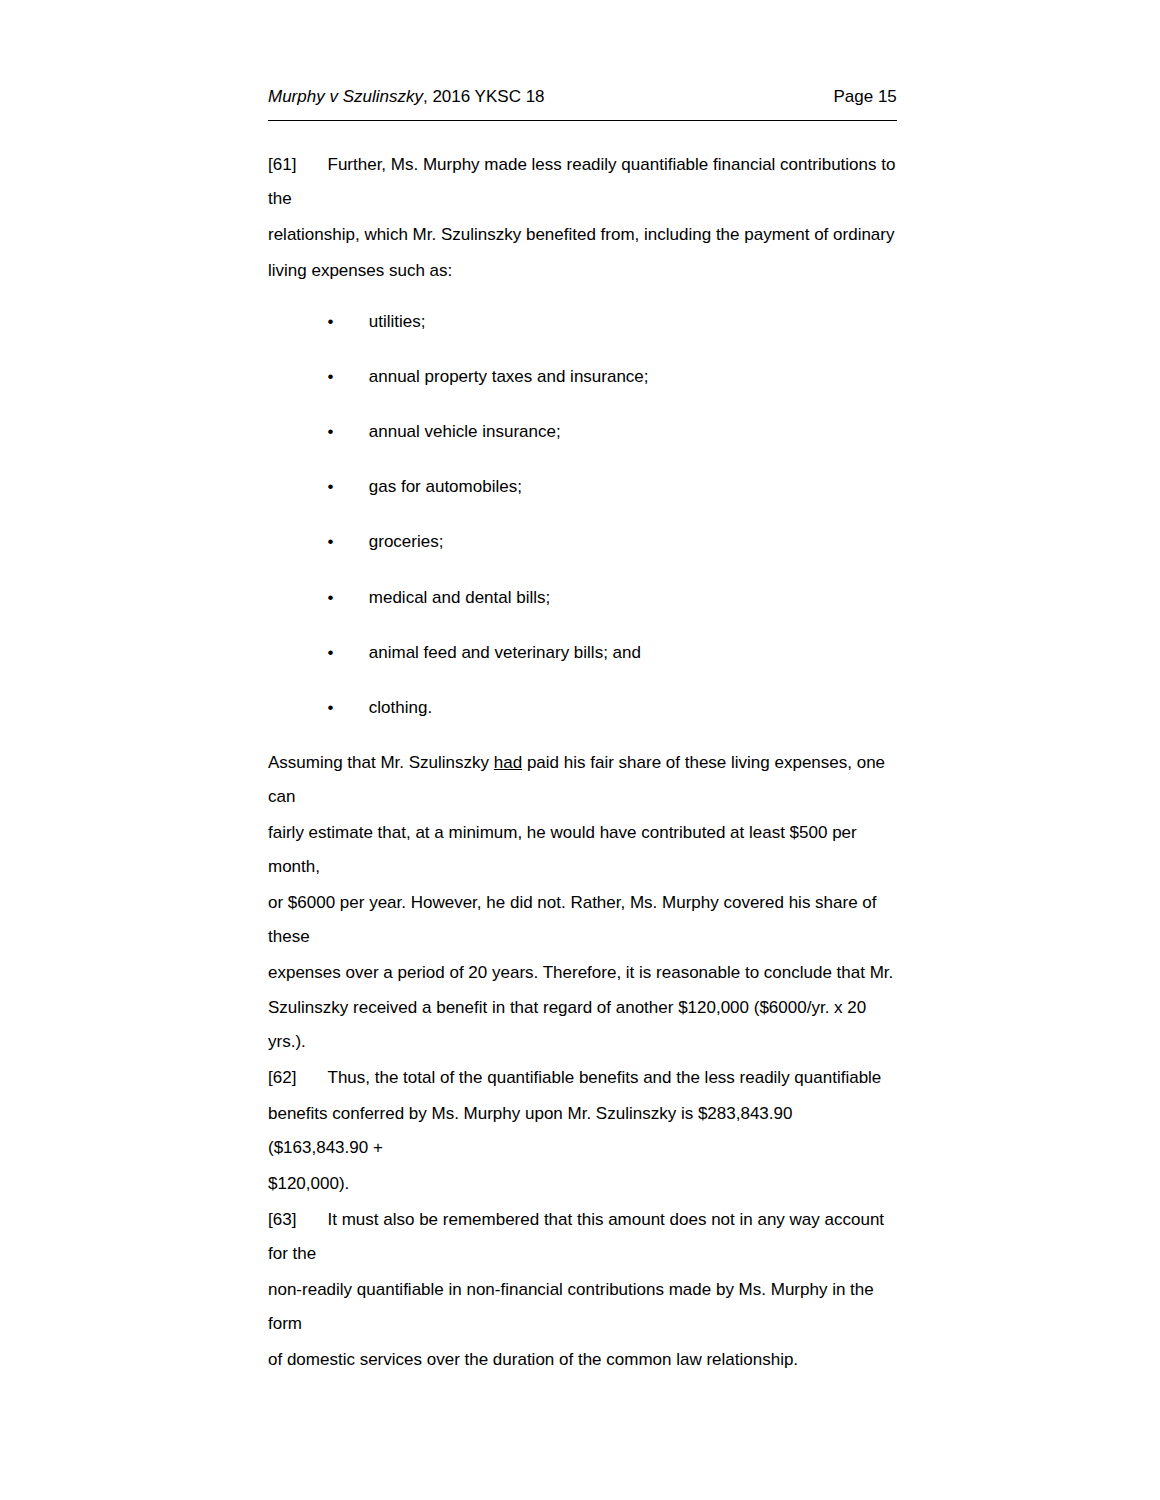Murphy v Szulinszky, 2016 YKSC 18
Page 15
[61] Further, Ms. Murphy made less readily quantifiable financial contributions to the
relationship, which Mr. Szulinszky benefited from, including the payment of ordinary
living expenses such as:
utilities;
annual property taxes and insurance;
annual vehicle insurance;
gas for automobiles;
groceries;
medical and dental bills;
animal feed and veterinary bills; and
clothing.
Assuming that Mr. Szulinszky had paid his fair share of these living expenses, one can
fairly estimate that, at a minimum, he would have contributed at least $500 per month,
or $6000 per year. However, he did not. Rather, Ms. Murphy covered his share of these
expenses over a period of 20 years. Therefore, it is reasonable to conclude that Mr.
Szulinszky received a benefit in that regard of another $120,000 ($6000/yr. x 20 yrs.).
[62] Thus, the total of the quantifiable benefits and the less readily quantifiable
benefits conferred by Ms. Murphy upon Mr. Szulinszky is $283,843.90 ($163,843.90 +
$120,000).
[63] It must also be remembered that this amount does not in any way account for the
non-readily quantifiable in non-financial contributions made by Ms. Murphy in the form
of domestic services over the duration of the common law relationship.